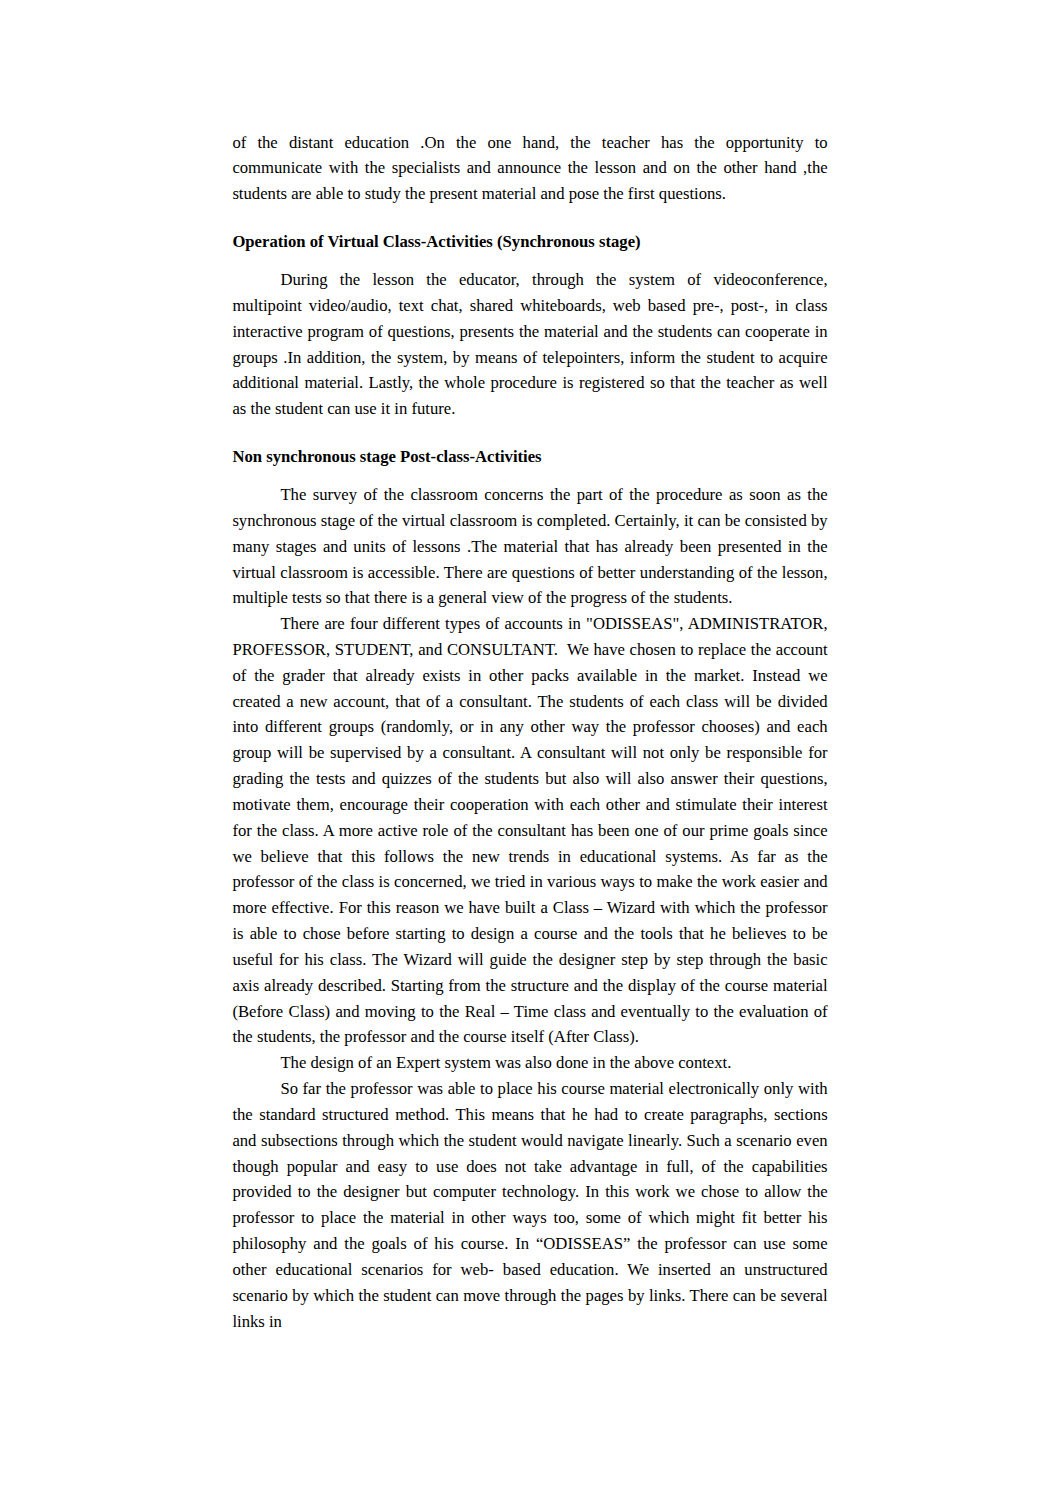of the distant education .On the one hand, the teacher has the opportunity to communicate with the specialists and announce the lesson and on the other hand ,the students are able to study the present material and pose the first questions.
Operation of Virtual Class-Activities (Synchronous stage)
During the lesson the educator, through the system of videoconference, multipoint video/audio, text chat, shared whiteboards, web based pre-, post-, in class interactive program of questions, presents the material and the students can cooperate in groups .In addition, the system, by means of telepointers, inform the student to acquire additional material. Lastly, the whole procedure is registered so that the teacher as well as the student can use it in future.
Non synchronous stage Post-class-Activities
The survey of the classroom concerns the part of the procedure as soon as the synchronous stage of the virtual classroom is completed. Certainly, it can be consisted by many stages and units of lessons .The material that has already been presented in the virtual classroom is accessible. There are questions of better understanding of the lesson, multiple tests so that there is a general view of the progress of the students.
There are four different types of accounts in "ODISSEAS", ADMINISTRATOR, PROFESSOR, STUDENT, and CONSULTANT. We have chosen to replace the account of the grader that already exists in other packs available in the market. Instead we created a new account, that of a consultant. The students of each class will be divided into different groups (randomly, or in any other way the professor chooses) and each group will be supervised by a consultant. A consultant will not only be responsible for grading the tests and quizzes of the students but also will also answer their questions, motivate them, encourage their cooperation with each other and stimulate their interest for the class. A more active role of the consultant has been one of our prime goals since we believe that this follows the new trends in educational systems. As far as the professor of the class is concerned, we tried in various ways to make the work easier and more effective. For this reason we have built a Class – Wizard with which the professor is able to chose before starting to design a course and the tools that he believes to be useful for his class. The Wizard will guide the designer step by step through the basic axis already described. Starting from the structure and the display of the course material (Before Class) and moving to the Real – Time class and eventually to the evaluation of the students, the professor and the course itself (After Class).
The design of an Expert system was also done in the above context.
So far the professor was able to place his course material electronically only with the standard structured method. This means that he had to create paragraphs, sections and subsections through which the student would navigate linearly. Such a scenario even though popular and easy to use does not take advantage in full, of the capabilities provided to the designer but computer technology. In this work we chose to allow the professor to place the material in other ways too, some of which might fit better his philosophy and the goals of his course. In “ODISSEAS” the professor can use some other educational scenarios for web- based education. We inserted an unstructured scenario by which the student can move through the pages by links. There can be several links in